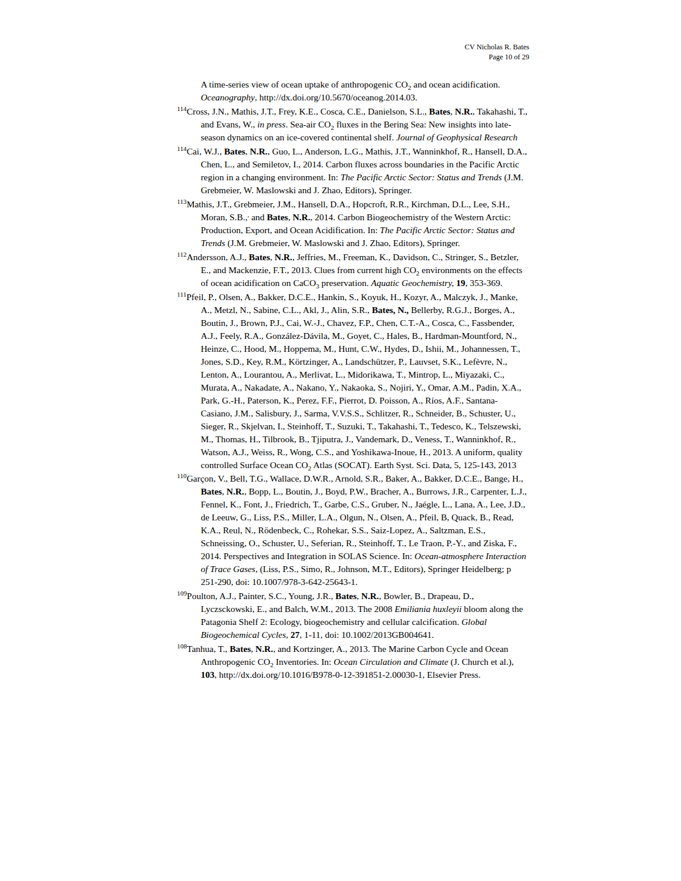CV Nicholas R. Bates
Page 10 of 29
A time-series view of ocean uptake of anthropogenic CO2 and ocean acidification. Oceanography, http://dx.doi.org/10.5670/oceanog.2014.03.
114Cross, J.N., Mathis, J.T., Frey, K.E., Cosca, C.E., Danielson, S.L., Bates, N.R., Takahashi, T., and Evans, W., in press. Sea-air CO2 fluxes in the Bering Sea: New insights into late-season dynamics on an ice-covered continental shelf. Journal of Geophysical Research
114Cai, W.J., Bates, N.R., Guo, L., Anderson, L.G., Mathis, J.T., Wanninkhof, R., Hansell, D.A., Chen, L., and Semiletov, I., 2014. Carbon fluxes across boundaries in the Pacific Arctic region in a changing environment. In: The Pacific Arctic Sector: Status and Trends (J.M. Grebmeier, W. Maslowski and J. Zhao, Editors), Springer.
113Mathis, J.T., Grebmeier, J.M., Hansell, D.A., Hopcroft, R.R., Kirchman, D.L., Lee, S.H., Moran, S.B.,, and Bates, N.R., 2014. Carbon Biogeochemistry of the Western Arctic: Production, Export, and Ocean Acidification. In: The Pacific Arctic Sector: Status and Trends (J.M. Grebmeier, W. Maslowski and J. Zhao, Editors), Springer.
112Andersson, A.J., Bates, N.R., Jeffries, M., Freeman, K., Davidson, C., Stringer, S., Betzler, E., and Mackenzie, F.T., 2013. Clues from current high CO2 environments on the effects of ocean acidification on CaCO3 preservation. Aquatic Geochemistry, 19, 353-369.
111Pfeil, P., Olsen, A., Bakker, D.C.E., Hankin, S., Koyuk, H., Kozyr, A., Malczyk, J., Manke, A., Metzl, N., Sabine, C.L., Akl, J., Alin, S.R., Bates, N., Bellerby, R.G.J., Borges, A., Boutin, J., Brown, P.J., Cai, W.-J., Chavez, F.P., Chen, C.T.-A., Cosca, C., Fassbender, A.J., Feely, R.A., González-Dávila, M., Goyet, C., Hales, B., Hardman-Mountford, N., Heinze, C., Hood, M., Hoppema, M., Hunt, C.W., Hydes, D., Ishii, M., Johannessen, T., Jones, S.D., Key, R.M., Körtzinger, A., Landschützer, P., Lauvset, S.K., Lefèvre, N., Lenton, A., Lourantou, A., Merlivat, L., Midorikawa, T., Mintrop, L., Miyazaki, C., Murata, A., Nakadate, A., Nakano, Y., Nakaoka, S., Nojiri, Y., Omar, A.M., Padin, X.A., Park, G.-H., Paterson, K., Perez, F.F., Pierrot, D. Poisson, A., Ríos, A.F., Santana-Casiano, J.M., Salisbury, J., Sarma, V.V.S.S., Schlitzer, R., Schneider, B., Schuster, U., Sieger, R., Skjelvan, I., Steinhoff, T., Suzuki, T., Takahashi, T., Tedesco, K., Telszewski, M., Thomas, H., Tilbrook, B., Tjiputra, J., Vandemark, D., Veness, T., Wanninkhof, R., Watson, A.J., Weiss, R., Wong, C.S., and Yoshikawa-Inoue, H., 2013. A uniform, quality controlled Surface Ocean CO2 Atlas (SOCAT). Earth Syst. Sci. Data, 5, 125-143, 2013
110Garçon, V., Bell, T.G., Wallace, D.W.R., Arnold, S.R., Baker, A., Bakker, D.C.E., Bange, H., Bates, N.R., Bopp, L., Boutin, J., Boyd, P.W., Bracher, A., Burrows, J.R., Carpenter, L.J., Fennel, K., Font, J., Friedrich, T., Garbe, C.S., Gruber, N., Jaégle, L., Lana, A., Lee, J.D., de Leeuw, G., Liss, P.S., Miller, L.A., Olgun, N., Olsen, A., Pfeil, B, Quack, B., Read, K.A., Reul, N., Rödenbeck, C., Rohekar, S.S., Saiz-Lopez, A., Saltzman, E.S., Schneissing, O., Schuster, U., Seferian, R., Steinhoff, T., Le Traon, P.-Y., and Ziska, F., 2014. Perspectives and Integration in SOLAS Science. In: Ocean-atmosphere Interaction of Trace Gases, (Liss, P.S., Simo, R., Johnson, M.T., Editors), Springer Heidelberg; p 251-290, doi: 10.1007/978-3-642-25643-1.
109Poulton, A.J., Painter, S.C., Young, J.R., Bates, N.R., Bowler, B., Drapeau, D., Lyczsckowski, E., and Balch, W.M., 2013. The 2008 Emiliania huxleyii bloom along the Patagonia Shelf 2: Ecology, biogeochemistry and cellular calcification. Global Biogeochemical Cycles, 27, 1-11, doi: 10.1002/2013GB004641.
108Tanhua, T., Bates, N.R., and Kortzinger, A., 2013. The Marine Carbon Cycle and Ocean Anthropogenic CO2 Inventories. In: Ocean Circulation and Climate (J. Church et al.), 103, http://dx.doi.org/10.1016/B978-0-12-391851-2.00030-1, Elsevier Press.